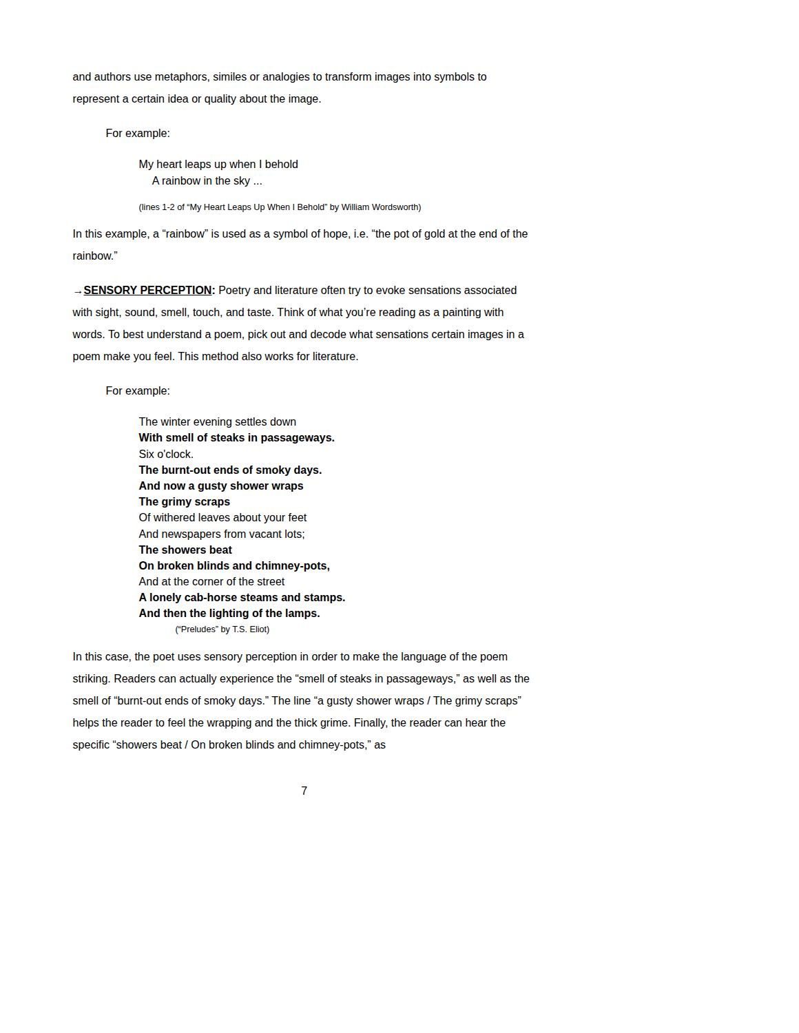and authors use metaphors, similes or analogies to transform images into symbols to represent a certain idea or quality about the image.
For example:
My heart leaps up when I behold
A rainbow in the sky ...
(lines 1-2 of “My Heart Leaps Up When I Behold” by William Wordsworth)
In this example, a “rainbow” is used as a symbol of hope, i.e. “the pot of gold at the end of the rainbow.”
→SENSORY PERCEPTION: Poetry and literature often try to evoke sensations associated with sight, sound, smell, touch, and taste. Think of what you’re reading as a painting with words. To best understand a poem, pick out and decode what sensations certain images in a poem make you feel. This method also works for literature.
For example:
The winter evening settles down
With smell of steaks in passageways.
Six o'clock.
The burnt-out ends of smoky days.
And now a gusty shower wraps
The grimy scraps
Of withered leaves about your feet
And newspapers from vacant lots;
The showers beat
On broken blinds and chimney-pots,
And at the corner of the street
A lonely cab-horse steams and stamps.
And then the lighting of the lamps.
(“Preludes” by T.S. Eliot)
In this case, the poet uses sensory perception in order to make the language of the poem striking. Readers can actually experience the “smell of steaks in passageways,” as well as the smell of “burnt-out ends of smoky days.” The line “a gusty shower wraps / The grimy scraps” helps the reader to feel the wrapping and the thick grime. Finally, the reader can hear the specific “showers beat / On broken blinds and chimney-pots,” as
7